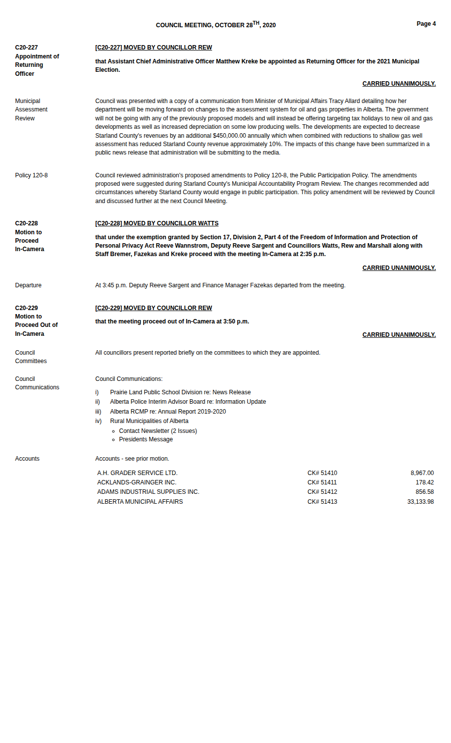Page 4 COUNCIL MEETING, OCTOBER 28TH, 2020
C20-227
Appointment of
Returning
Officer
[C20-227] MOVED BY COUNCILLOR REW
that Assistant Chief Administrative Officer Matthew Kreke be appointed as Returning Officer for the 2021 Municipal Election.
CARRIED UNANIMOUSLY.
Municipal
Assessment
Review
Council was presented with a copy of a communication from Minister of Municipal Affairs Tracy Allard detailing how her department will be moving forward on changes to the assessment system for oil and gas properties in Alberta. The government will not be going with any of the previously proposed models and will instead be offering targeting tax holidays to new oil and gas developments as well as increased depreciation on some low producing wells. The developments are expected to decrease Starland County's revenues by an additional $450,000.00 annually which when combined with reductions to shallow gas well assessment has reduced Starland County revenue approximately 10%. The impacts of this change have been summarized in a public news release that administration will be submitting to the media.
Policy 120-8
Council reviewed administration's proposed amendments to Policy 120-8, the Public Participation Policy. The amendments proposed were suggested during Starland County's Municipal Accountability Program Review. The changes recommended add circumstances whereby Starland County would engage in public participation. This policy amendment will be reviewed by Council and discussed further at the next Council Meeting.
C20-228
Motion to
Proceed
In-Camera
[C20-228] MOVED BY COUNCILLOR WATTS
that under the exemption granted by Section 17, Division 2, Part 4 of the Freedom of Information and Protection of Personal Privacy Act Reeve Wannstrom, Deputy Reeve Sargent and Councillors Watts, Rew and Marshall along with Staff Bremer, Fazekas and Kreke proceed with the meeting In-Camera at 2:35 p.m.
CARRIED UNANIMOUSLY.
Departure
At 3:45 p.m. Deputy Reeve Sargent and Finance Manager Fazekas departed from the meeting.
C20-229
Motion to
Proceed Out of
In-Camera
[C20-229] MOVED BY COUNCILLOR REW
that the meeting proceed out of In-Camera at 3:50 p.m.
CARRIED UNANIMOUSLY.
Council
Committees
All councillors present reported briefly on the committees to which they are appointed.
Council
Communications
Council Communications:
i) Prairie Land Public School Division re: News Release
ii) Alberta Police Interim Advisor Board re: Information Update
iii) Alberta RCMP re: Annual Report 2019-2020
iv) Rural Municipalities of Alberta
Contact Newsletter (2 Issues)
Presidents Message
Accounts
Accounts - see prior motion.
| A.H. GRADER SERVICE LTD. | CK# 51410 | 8,967.00 |
| ACKLANDS-GRAINGER INC. | CK# 51411 | 178.42 |
| ADAMS INDUSTRIAL SUPPLIES INC. | CK# 51412 | 856.58 |
| ALBERTA MUNICIPAL AFFAIRS | CK# 51413 | 33,133.98 |